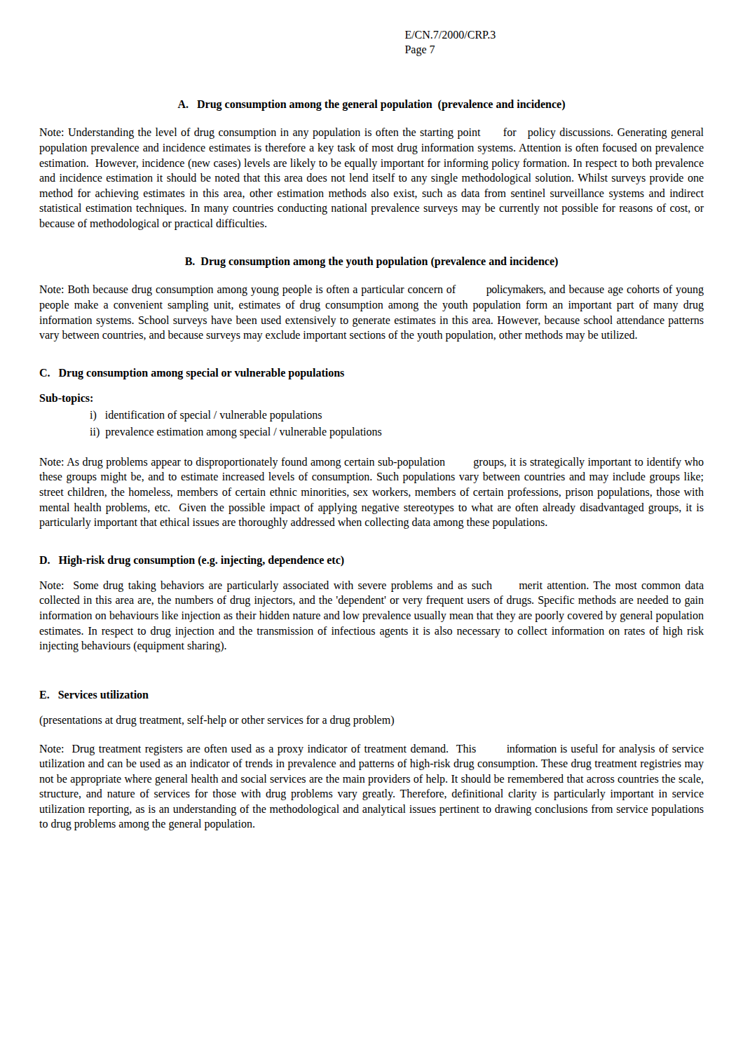E/CN.7/2000/CRP.3
Page 7
A. Drug consumption among the general population (prevalence and incidence)
Note: Understanding the level of drug consumption in any population is often the starting point for policy discussions. Generating general population prevalence and incidence estimates is therefore a key task of most drug information systems. Attention is often focused on prevalence estimation. However, incidence (new cases) levels are likely to be equally important for informing policy formation. In respect to both prevalence and incidence estimation it should be noted that this area does not lend itself to any single methodological solution. Whilst surveys provide one method for achieving estimates in this area, other estimation methods also exist, such as data from sentinel surveillance systems and indirect statistical estimation techniques. In many countries conducting national prevalence surveys may be currently not possible for reasons of cost, or because of methodological or practical difficulties.
B. Drug consumption among the youth population (prevalence and incidence)
Note: Both because drug consumption among young people is often a particular concern of policymakers, and because age cohorts of young people make a convenient sampling unit, estimates of drug consumption among the youth population form an important part of many drug information systems. School surveys have been used extensively to generate estimates in this area. However, because school attendance patterns vary between countries, and because surveys may exclude important sections of the youth population, other methods may be utilized.
C. Drug consumption among special or vulnerable populations
Sub-topics:
i) identification of special / vulnerable populations
ii) prevalence estimation among special / vulnerable populations
Note: As drug problems appear to disproportionately found among certain sub-population groups, it is strategically important to identify who these groups might be, and to estimate increased levels of consumption. Such populations vary between countries and may include groups like; street children, the homeless, members of certain ethnic minorities, sex workers, members of certain professions, prison populations, those with mental health problems, etc. Given the possible impact of applying negative stereotypes to what are often already disadvantaged groups, it is particularly important that ethical issues are thoroughly addressed when collecting data among these populations.
D. High-risk drug consumption (e.g. injecting, dependence etc)
Note: Some drug taking behaviors are particularly associated with severe problems and as such merit attention. The most common data collected in this area are, the numbers of drug injectors, and the 'dependent' or very frequent users of drugs. Specific methods are needed to gain information on behaviours like injection as their hidden nature and low prevalence usually mean that they are poorly covered by general population estimates. In respect to drug injection and the transmission of infectious agents it is also necessary to collect information on rates of high risk injecting behaviours (equipment sharing).
E. Services utilization
(presentations at drug treatment, self-help or other services for a drug problem)
Note: Drug treatment registers are often used as a proxy indicator of treatment demand. This information is useful for analysis of service utilization and can be used as an indicator of trends in prevalence and patterns of high-risk drug consumption. These drug treatment registries may not be appropriate where general health and social services are the main providers of help. It should be remembered that across countries the scale, structure, and nature of services for those with drug problems vary greatly. Therefore, definitional clarity is particularly important in service utilization reporting, as is an understanding of the methodological and analytical issues pertinent to drawing conclusions from service populations to drug problems among the general population.